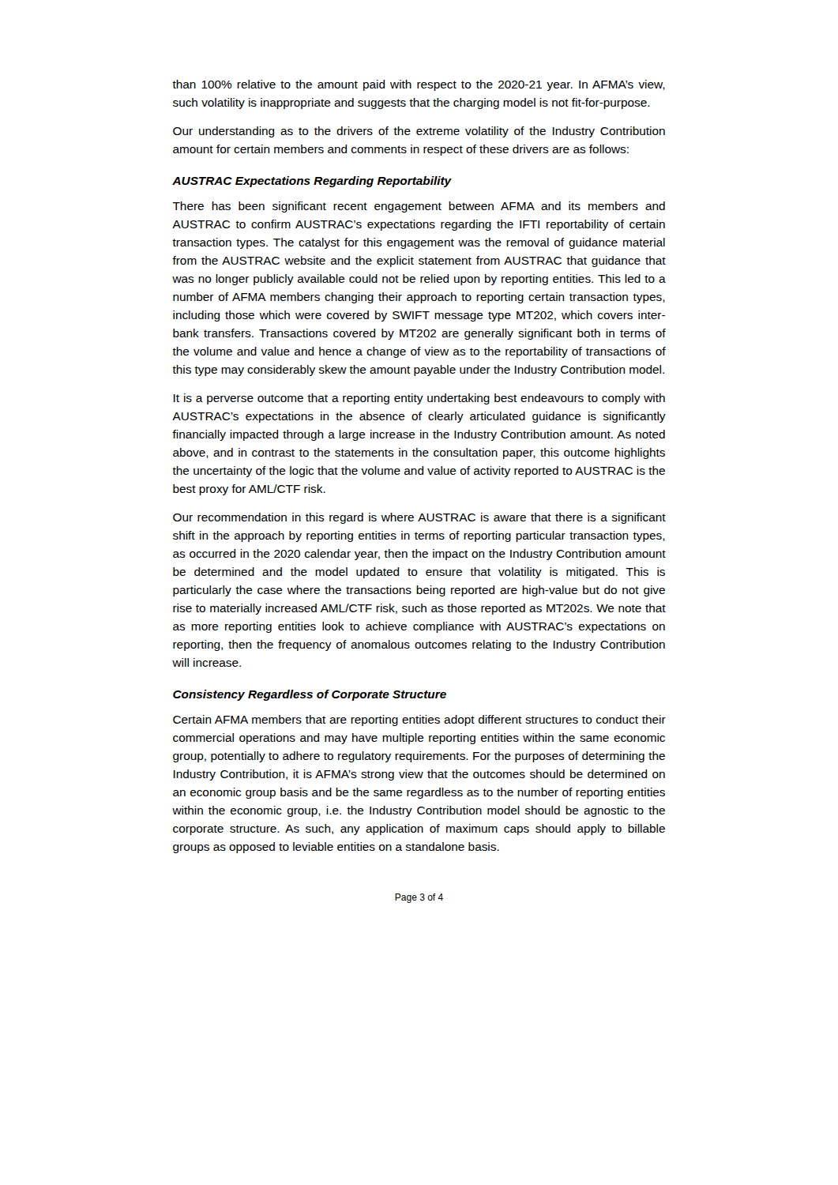than 100% relative to the amount paid with respect to the 2020-21 year. In AFMA’s view, such volatility is inappropriate and suggests that the charging model is not fit-for-purpose.
Our understanding as to the drivers of the extreme volatility of the Industry Contribution amount for certain members and comments in respect of these drivers are as follows:
AUSTRAC Expectations Regarding Reportability
There has been significant recent engagement between AFMA and its members and AUSTRAC to confirm AUSTRAC’s expectations regarding the IFTI reportability of certain transaction types. The catalyst for this engagement was the removal of guidance material from the AUSTRAC website and the explicit statement from AUSTRAC that guidance that was no longer publicly available could not be relied upon by reporting entities. This led to a number of AFMA members changing their approach to reporting certain transaction types, including those which were covered by SWIFT message type MT202, which covers inter-bank transfers. Transactions covered by MT202 are generally significant both in terms of the volume and value and hence a change of view as to the reportability of transactions of this type may considerably skew the amount payable under the Industry Contribution model.
It is a perverse outcome that a reporting entity undertaking best endeavours to comply with AUSTRAC’s expectations in the absence of clearly articulated guidance is significantly financially impacted through a large increase in the Industry Contribution amount. As noted above, and in contrast to the statements in the consultation paper, this outcome highlights the uncertainty of the logic that the volume and value of activity reported to AUSTRAC is the best proxy for AML/CTF risk.
Our recommendation in this regard is where AUSTRAC is aware that there is a significant shift in the approach by reporting entities in terms of reporting particular transaction types, as occurred in the 2020 calendar year, then the impact on the Industry Contribution amount be determined and the model updated to ensure that volatility is mitigated. This is particularly the case where the transactions being reported are high-value but do not give rise to materially increased AML/CTF risk, such as those reported as MT202s. We note that as more reporting entities look to achieve compliance with AUSTRAC’s expectations on reporting, then the frequency of anomalous outcomes relating to the Industry Contribution will increase.
Consistency Regardless of Corporate Structure
Certain AFMA members that are reporting entities adopt different structures to conduct their commercial operations and may have multiple reporting entities within the same economic group, potentially to adhere to regulatory requirements. For the purposes of determining the Industry Contribution, it is AFMA’s strong view that the outcomes should be determined on an economic group basis and be the same regardless as to the number of reporting entities within the economic group, i.e. the Industry Contribution model should be agnostic to the corporate structure. As such, any application of maximum caps should apply to billable groups as opposed to leviable entities on a standalone basis.
Page 3 of 4